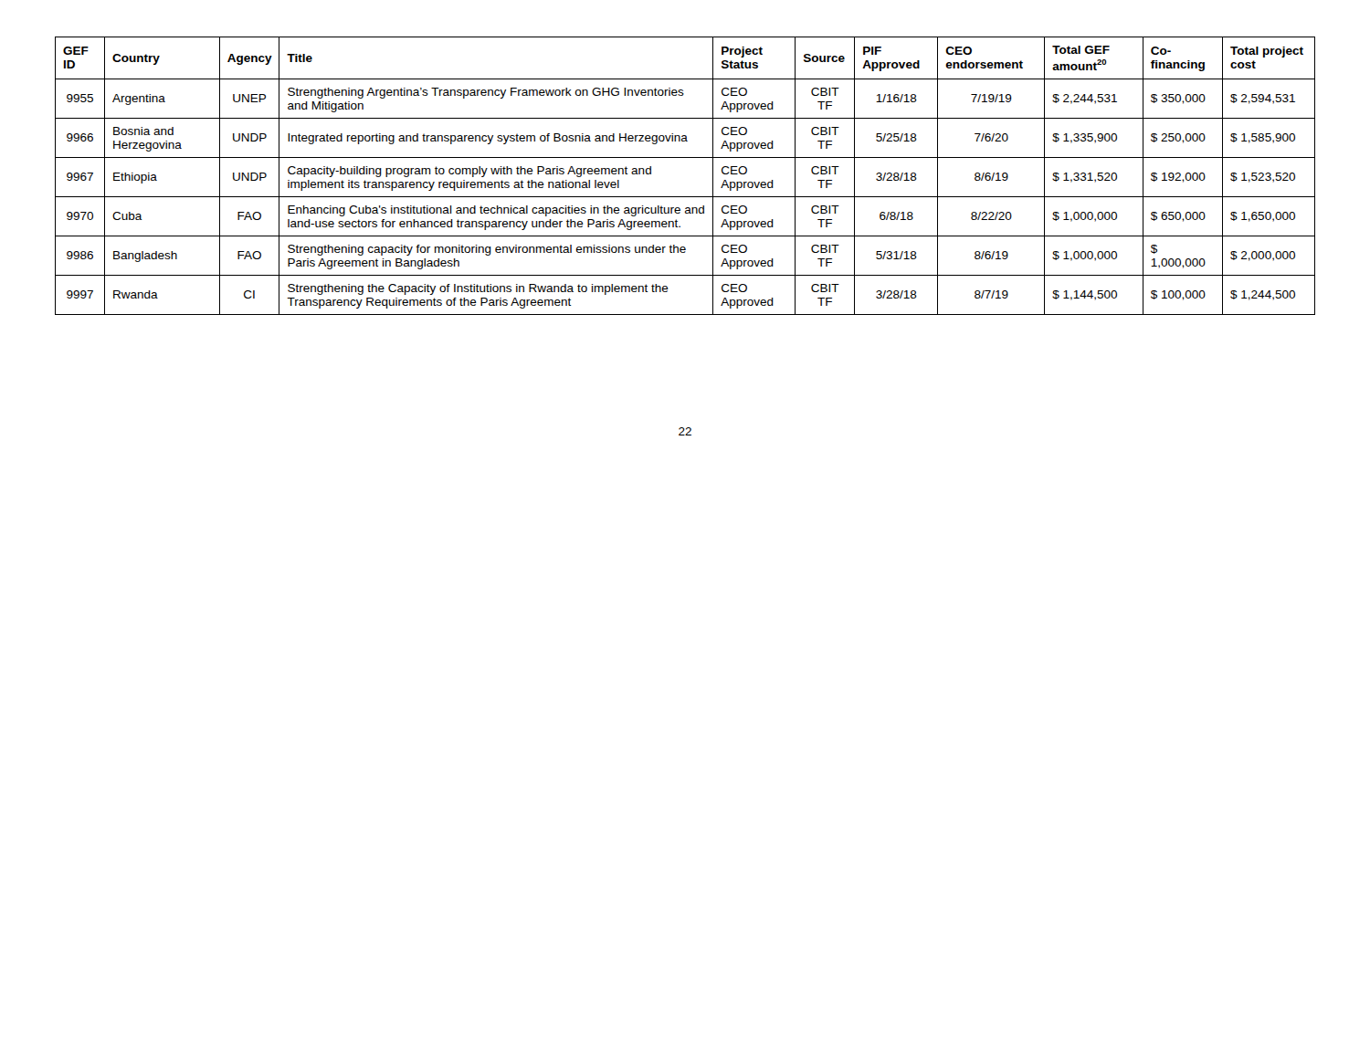| GEF ID | Country | Agency | Title | Project Status | Source | PIF Approved | CEO endorsement | Total GEF amount 20 | Co-financing | Total project cost |
| --- | --- | --- | --- | --- | --- | --- | --- | --- | --- | --- |
| 9955 | Argentina | UNEP | Strengthening Argentina’s Transparency Framework on GHG Inventories and Mitigation | CEO Approved | CBIT TF | 1/16/18 | 7/19/19 | $ 2,244,531 | $ 350,000 | $ 2,594,531 |
| 9966 | Bosnia and Herzegovina | UNDP | Integrated reporting and transparency system of Bosnia and Herzegovina | CEO Approved | CBIT TF | 5/25/18 | 7/6/20 | $ 1,335,900 | $ 250,000 | $ 1,585,900 |
| 9967 | Ethiopia | UNDP | Capacity-building program to comply with the Paris Agreement and implement its transparency requirements at the national level | CEO Approved | CBIT TF | 3/28/18 | 8/6/19 | $ 1,331,520 | $ 192,000 | $ 1,523,520 |
| 9970 | Cuba | FAO | Enhancing Cuba's institutional and technical capacities in the agriculture and land-use sectors for enhanced transparency under the Paris Agreement. | CEO Approved | CBIT TF | 6/8/18 | 8/22/20 | $ 1,000,000 | $ 650,000 | $ 1,650,000 |
| 9986 | Bangladesh | FAO | Strengthening capacity for monitoring environmental emissions under the Paris Agreement in Bangladesh | CEO Approved | CBIT TF | 5/31/18 | 8/6/19 | $ 1,000,000 | $ 1,000,000 | $ 2,000,000 |
| 9997 | Rwanda | CI | Strengthening the Capacity of Institutions in Rwanda to implement the Transparency Requirements of the Paris Agreement | CEO Approved | CBIT TF | 3/28/18 | 8/7/19 | $ 1,144,500 | $ 100,000 | $ 1,244,500 |
22